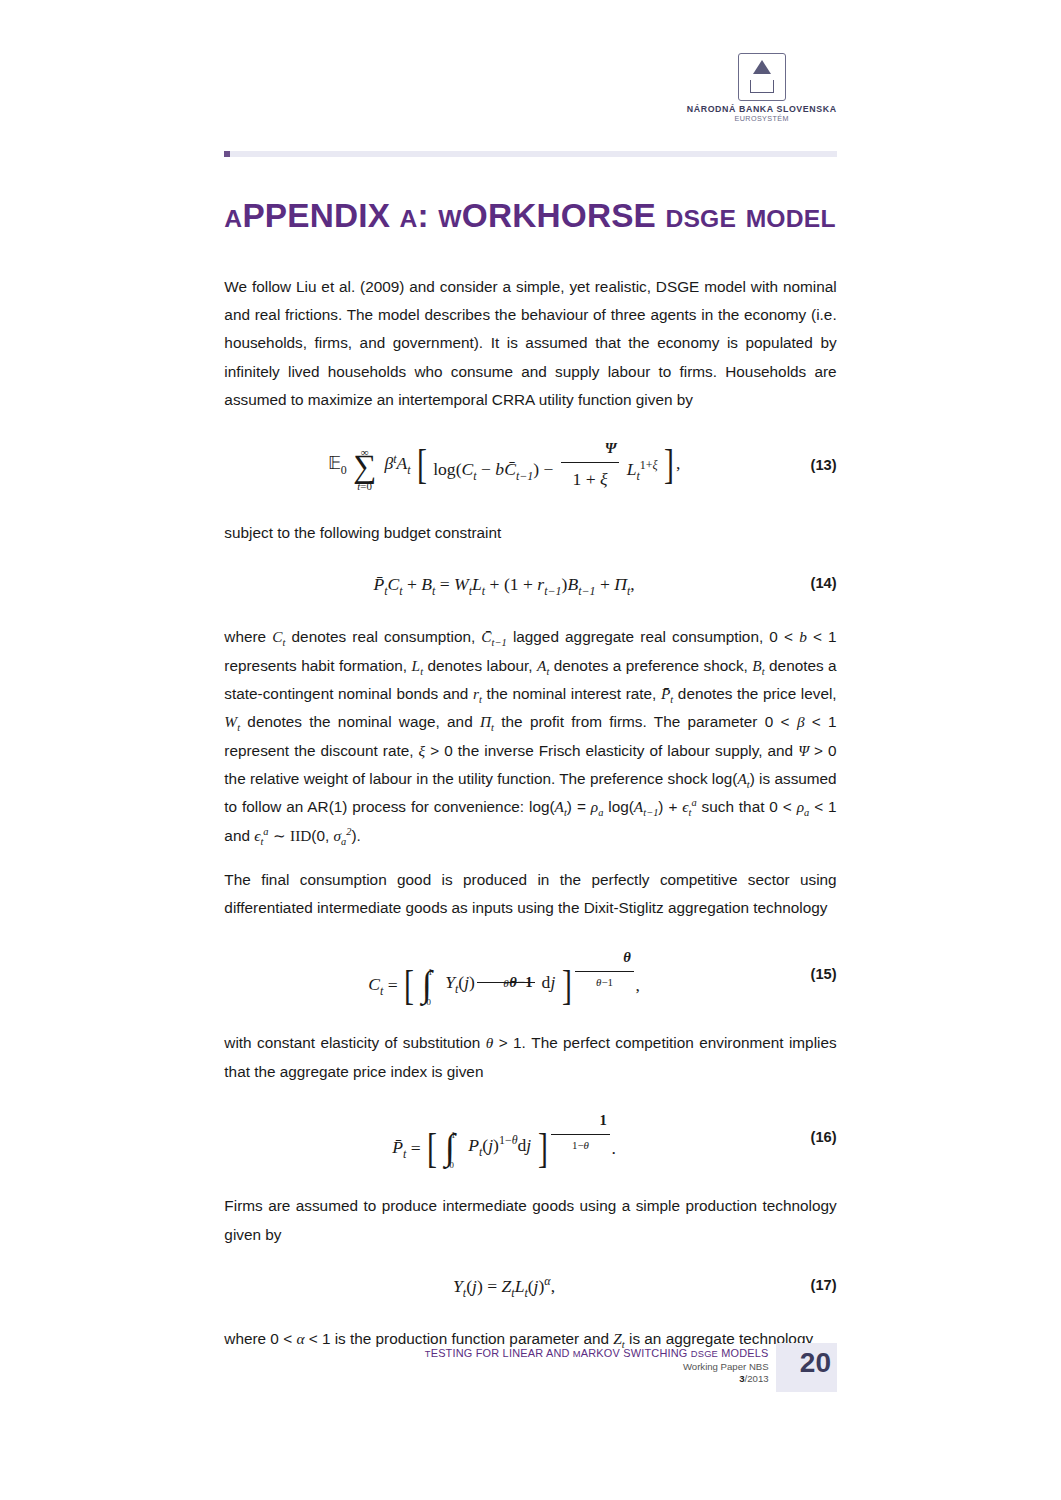NÁRODNÁ BANKA SLOVENSKA
EUROSYSTÉM
APPENDIX A: WORKHORSE DSGE MODEL
We follow Liu et al. (2009) and consider a simple, yet realistic, DSGE model with nominal and real frictions. The model describes the behaviour of three agents in the economy (i.e. households, firms, and government). It is assumed that the economy is populated by infinitely lived households who consume and supply labour to firms. Households are assumed to maximize an intertemporal CRRA utility function given by
𝔼0 ∞ ∑ t=0 βtAt [ log(Ct − bC̄t−1) − Ψ 1 + ξ Lt1+ξ ],
(13)
subject to the following budget constraint
P̄t Ct + Bt = Wt Lt + (1 + rt−1)Bt−1 + Πt,
(14)
where Ct denotes real consumption, C̄t−1 lagged aggregate real consumption, 0 < b < 1 represents habit formation, Lt denotes labour, At denotes a preference shock, Bt denotes a state-contingent nominal bonds and rt the nominal interest rate, P̄t denotes the price level, Wt denotes the nominal wage, and Πt the profit from firms. The parameter 0 < β < 1 represent the discount rate, ξ > 0 the inverse Frisch elasticity of labour supply, and Ψ > 0 the relative weight of labour in the utility function. The preference shock log(At) is assumed to follow an AR(1) process for convenience: log(At) = ρa log(At−1) + ϵta such that 0 < ρa < 1 and ϵta ∼ IID(0, σa2).
The final consumption good is produced in the perfectly competitive sector using differentiated intermediate goods as inputs using the Dixit-Stiglitz aggregation technology
Ct = [ 1 ∫ 0 Yt(j)θ−1 θ dj ] θθ−1,
(15)
with constant elasticity of substitution θ > 1. The perfect competition environment implies that the aggregate price index is given
P̄t = [ 1 ∫ 0 Pt(j)1−θdj ] 11−θ.
(16)
Firms are assumed to produce intermediate goods using a simple production technology given by
Yt(j) = Zt Lt(j)α,
(17)
where 0 < α < 1 is the production function parameter and Zt is an aggregate technology
TESTING FOR LINEAR AND MARKOV SWITCHING DSGE MODELS
Working Paper NBS
3/2013
20